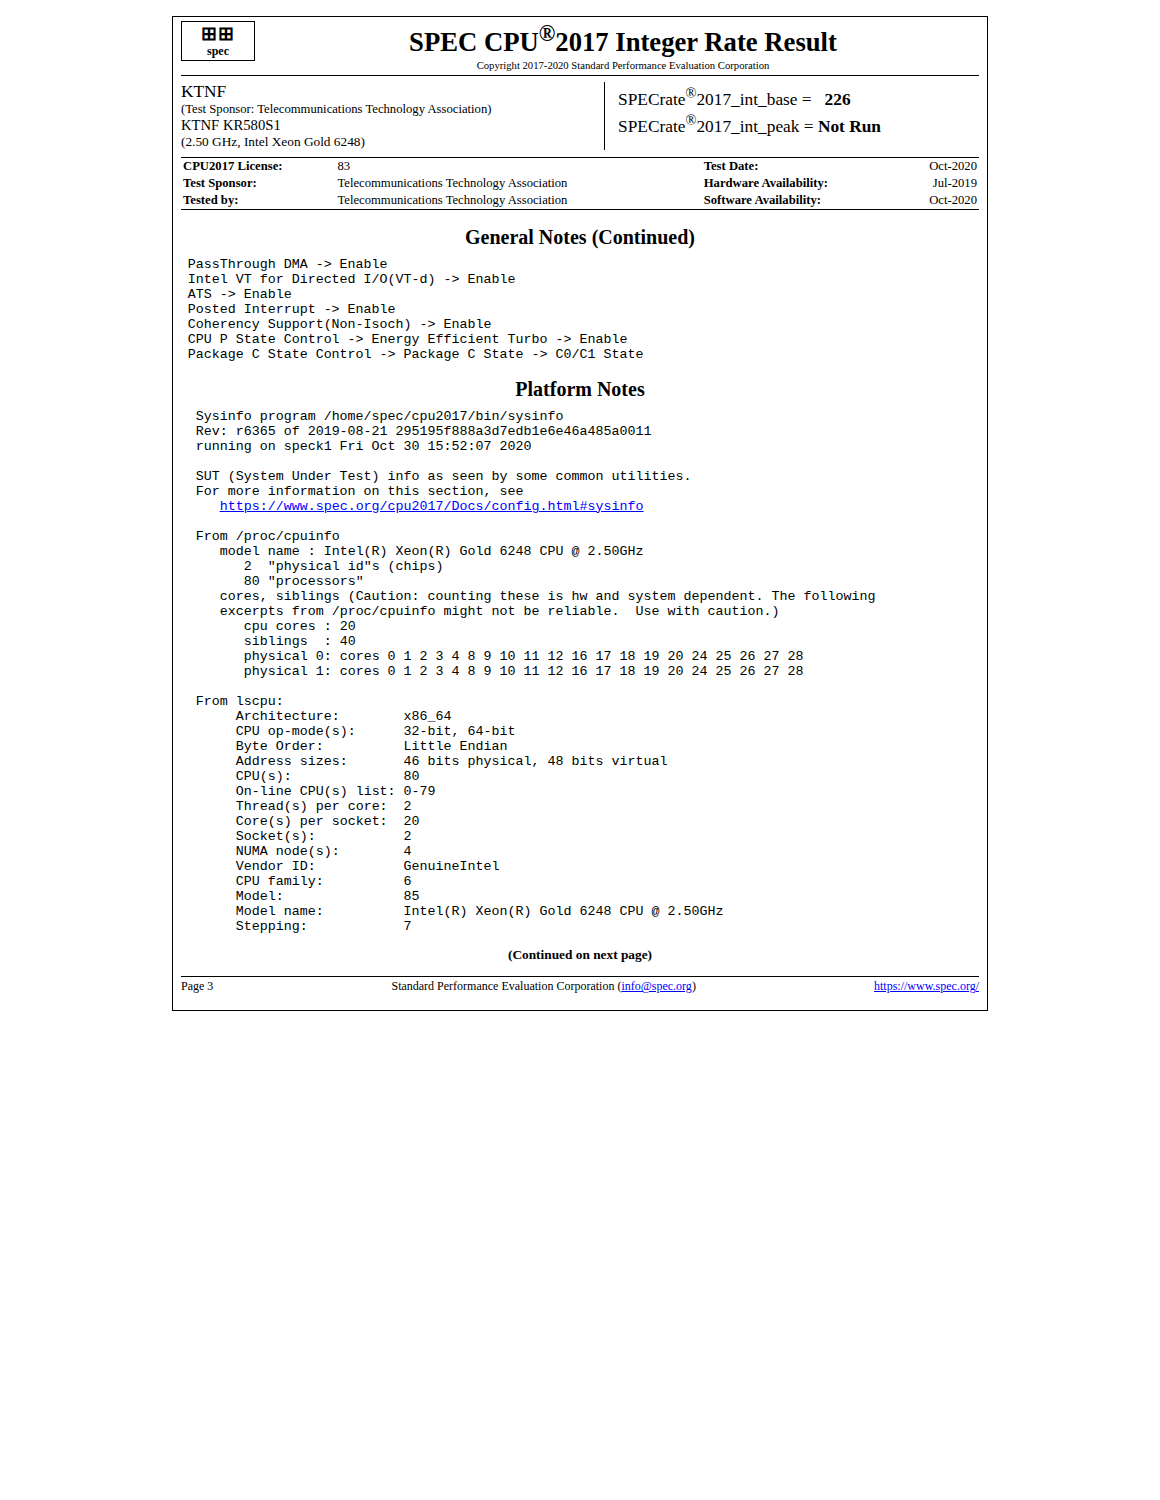⊞⊞
spec
SPEC CPU®2017 Integer Rate Result
Copyright 2017-2020 Standard Performance Evaluation Corporation
KTNF
(Test Sponsor: Telecommunications Technology Association)
KTNF KR580S1
(2.50 GHz, Intel Xeon Gold 6248)
SPECrate®2017_int_base = 226
SPECrate®2017_int_peak = Not Run
| CPU2017 License: | 83 | Test Date: | Oct-2020 |
| Test Sponsor: | Telecommunications Technology Association | Hardware Availability: | Jul-2019 |
| Tested by: | Telecommunications Technology Association | Software Availability: | Oct-2020 |
General Notes (Continued)
PassThrough DMA -> Enable
Intel VT for Directed I/O(VT-d) -> Enable
ATS -> Enable
Posted Interrupt -> Enable
Coherency Support(Non-Isoch) -> Enable
CPU P State Control -> Energy Efficient Turbo -> Enable
Package C State Control -> Package C State -> C0/C1 State
Platform Notes
 Sysinfo program /home/spec/cpu2017/bin/sysinfo
 Rev: r6365 of 2019-08-21 295195f888a3d7edb1e6e46a485a0011
 running on speck1 Fri Oct 30 15:52:07 2020

 SUT (System Under Test) info as seen by some common utilities.
 For more information on this section, see
    https://www.spec.org/cpu2017/Docs/config.html#sysinfo

 From /proc/cpuinfo
    model name : Intel(R) Xeon(R) Gold 6248 CPU @ 2.50GHz
       2  "physical id"s (chips)
       80 "processors"
    cores, siblings (Caution: counting these is hw and system dependent. The following
    excerpts from /proc/cpuinfo might not be reliable.  Use with caution.)
       cpu cores : 20
       siblings  : 40
       physical 0: cores 0 1 2 3 4 8 9 10 11 12 16 17 18 19 20 24 25 26 27 28
       physical 1: cores 0 1 2 3 4 8 9 10 11 12 16 17 18 19 20 24 25 26 27 28

 From lscpu:
      Architecture:        x86_64
      CPU op-mode(s):      32-bit, 64-bit
      Byte Order:          Little Endian
      Address sizes:       46 bits physical, 48 bits virtual
      CPU(s):              80
      On-line CPU(s) list: 0-79
      Thread(s) per core:  2
      Core(s) per socket:  20
      Socket(s):           2
      NUMA node(s):        4
      Vendor ID:           GenuineIntel
      CPU family:          6
      Model:               85
      Model name:          Intel(R) Xeon(R) Gold 6248 CPU @ 2.50GHz
      Stepping:            7
(Continued on next page)
Page 3
Standard Performance Evaluation Corporation (info@spec.org)
https://www.spec.org/